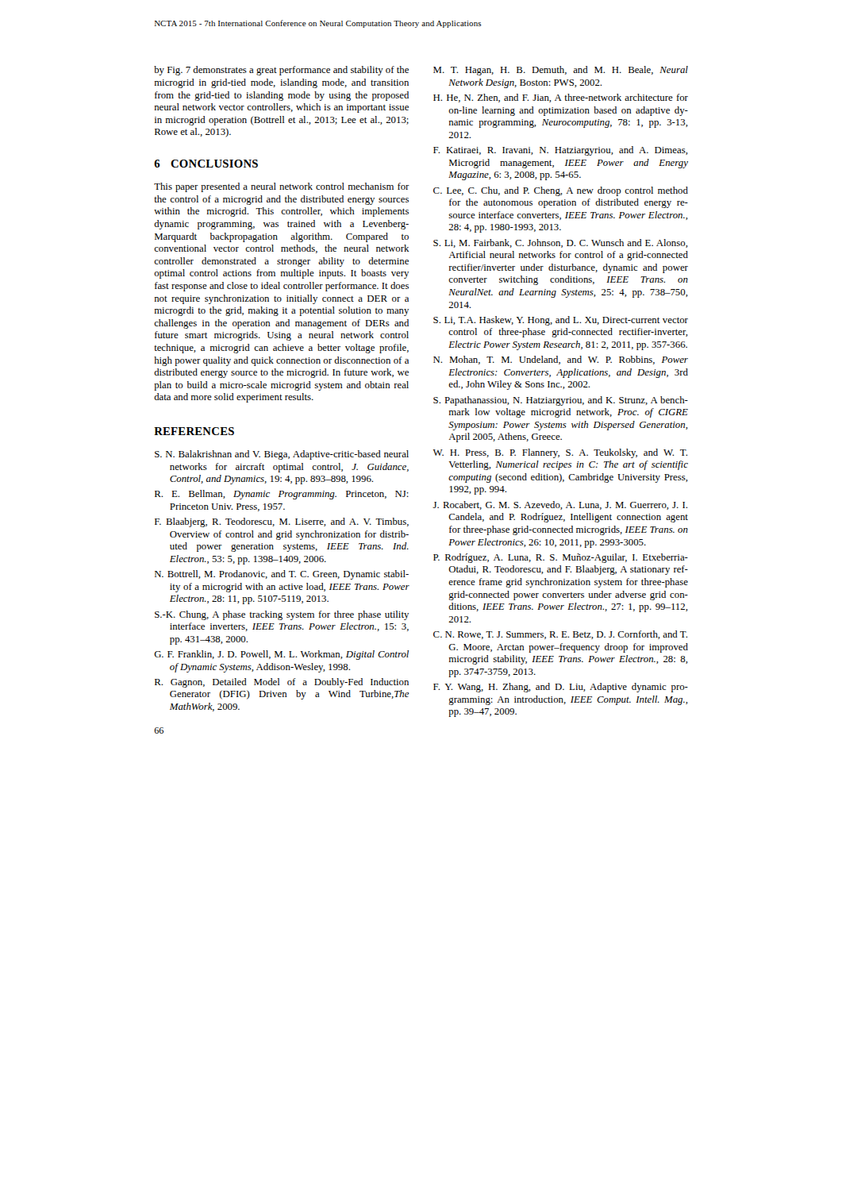NCTA 2015 - 7th International Conference on Neural Computation Theory and Applications
by Fig. 7 demonstrates a great performance and stability of the microgrid in grid-tied mode, islanding mode, and transition from the grid-tied to islanding mode by using the proposed neural network vector controllers, which is an important issue in microgrid operation (Bottrell et al., 2013; Lee et al., 2013; Rowe et al., 2013).
6 CONCLUSIONS
This paper presented a neural network control mechanism for the control of a microgrid and the distributed energy sources within the microgrid. This controller, which implements dynamic programming, was trained with a Levenberg-Marquardt backpropagation algorithm. Compared to conventional vector control methods, the neural network controller demonstrated a stronger ability to determine optimal control actions from multiple inputs. It boasts very fast response and close to ideal controller performance. It does not require synchronization to initially connect a DER or a microgrdi to the grid, making it a potential solution to many challenges in the operation and management of DERs and future smart microgrids. Using a neural network control technique, a microgrid can achieve a better voltage profile, high power quality and quick connection or disconnection of a distributed energy source to the microgrid. In future work, we plan to build a micro-scale microgrid system and obtain real data and more solid experiment results.
REFERENCES
S. N. Balakrishnan and V. Biega, Adaptive-critic-based neural networks for aircraft optimal control, J. Guidance, Control, and Dynamics, 19: 4, pp. 893–898, 1996.
R. E. Bellman, Dynamic Programming. Princeton, NJ: Princeton Univ. Press, 1957.
F. Blaabjerg, R. Teodorescu, M. Liserre, and A. V. Timbus, Overview of control and grid synchronization for distributed power generation systems, IEEE Trans. Ind. Electron., 53: 5, pp. 1398–1409, 2006.
N. Bottrell, M. Prodanovic, and T. C. Green, Dynamic stability of a microgrid with an active load, IEEE Trans. Power Electron., 28: 11, pp. 5107-5119, 2013.
S.-K. Chung, A phase tracking system for three phase utility interface inverters, IEEE Trans. Power Electron., 15: 3, pp. 431–438, 2000.
G. F. Franklin, J. D. Powell, M. L. Workman, Digital Control of Dynamic Systems, Addison-Wesley, 1998.
R. Gagnon, Detailed Model of a Doubly-Fed Induction Generator (DFIG) Driven by a Wind Turbine,The MathWork, 2009.
M. T. Hagan, H. B. Demuth, and M. H. Beale, Neural Network Design, Boston: PWS, 2002.
H. He, N. Zhen, and F. Jian, A three-network architecture for on-line learning and optimization based on adaptive dynamic programming, Neurocomputing, 78: 1, pp. 3-13, 2012.
F. Katiraei, R. Iravani, N. Hatziargyriou, and A. Dimeas, Microgrid management, IEEE Power and Energy Magazine, 6: 3, 2008, pp. 54-65.
C. Lee, C. Chu, and P. Cheng, A new droop control method for the autonomous operation of distributed energy resource interface converters, IEEE Trans. Power Electron., 28: 4, pp. 1980-1993, 2013.
S. Li, M. Fairbank, C. Johnson, D. C. Wunsch and E. Alonso, Artificial neural networks for control of a grid-connected rectifier/inverter under disturbance, dynamic and power converter switching conditions, IEEE Trans. on NeuralNet. and Learning Systems, 25: 4, pp. 738–750, 2014.
S. Li, T.A. Haskew, Y. Hong, and L. Xu, Direct-current vector control of three-phase grid-connected rectifier-inverter, Electric Power System Research, 81: 2, 2011, pp. 357-366.
N. Mohan, T. M. Undeland, and W. P. Robbins, Power Electronics: Converters, Applications, and Design, 3rd ed., John Wiley & Sons Inc., 2002.
S. Papathanassiou, N. Hatziargyriou, and K. Strunz, A benchmark low voltage microgrid network, Proc. of CIGRE Symposium: Power Systems with Dispersed Generation, April 2005, Athens, Greece.
W. H. Press, B. P. Flannery, S. A. Teukolsky, and W. T. Vetterling, Numerical recipes in C: The art of scientific computing (second edition), Cambridge University Press, 1992, pp. 994.
J. Rocabert, G. M. S. Azevedo, A. Luna, J. M. Guerrero, J. I. Candela, and P. Rodríguez, Intelligent connection agent for three-phase grid-connected microgrids, IEEE Trans. on Power Electronics, 26: 10, 2011, pp. 2993-3005.
P. Rodríguez, A. Luna, R. S. Muñoz-Aguilar, I. Etxeberria-Otadui, R. Teodorescu, and F. Blaabjerg, A stationary reference frame grid synchronization system for three-phase grid-connected power converters under adverse grid conditions, IEEE Trans. Power Electron., 27: 1, pp. 99–112, 2012.
C. N. Rowe, T. J. Summers, R. E. Betz, D. J. Cornforth, and T. G. Moore, Arctan power–frequency droop for improved microgrid stability, IEEE Trans. Power Electron., 28: 8, pp. 3747-3759, 2013.
F. Y. Wang, H. Zhang, and D. Liu, Adaptive dynamic programming: An introduction, IEEE Comput. Intell. Mag., pp. 39–47, 2009.
66